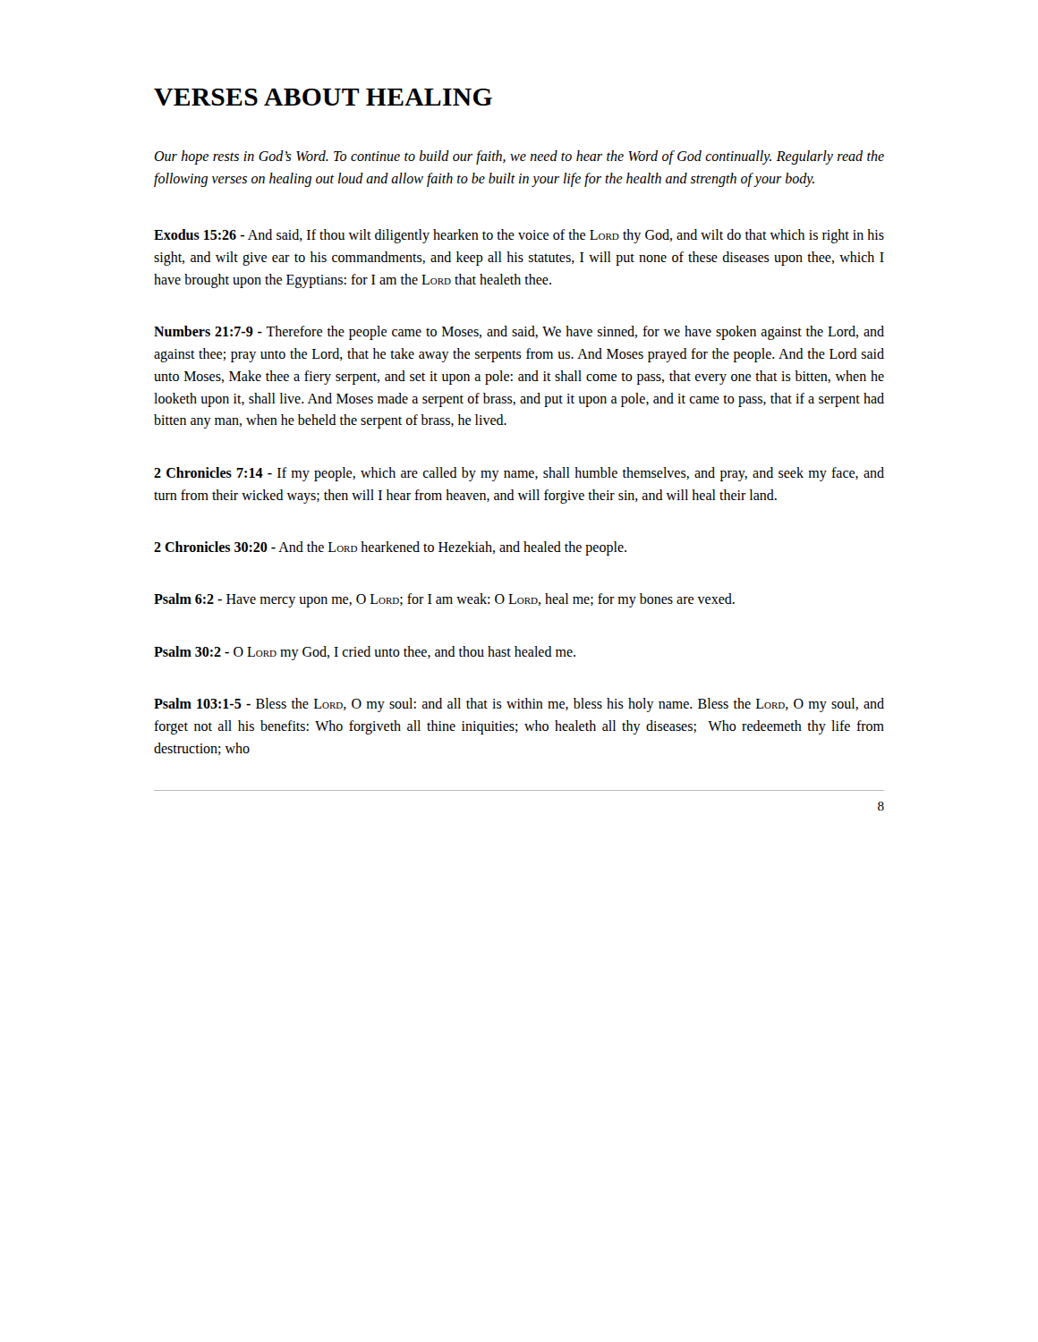VERSES ABOUT HEALING
Our hope rests in God’s Word. To continue to build our faith, we need to hear the Word of God continually. Regularly read the following verses on healing out loud and allow faith to be built in your life for the health and strength of your body.
Exodus 15:26 - And said, If thou wilt diligently hearken to the voice of the Lord thy God, and wilt do that which is right in his sight, and wilt give ear to his commandments, and keep all his statutes, I will put none of these diseases upon thee, which I have brought upon the Egyptians: for I am the Lord that healeth thee.
Numbers 21:7-9 - Therefore the people came to Moses, and said, We have sinned, for we have spoken against the Lord, and against thee; pray unto the Lord, that he take away the serpents from us. And Moses prayed for the people. And the Lord said unto Moses, Make thee a fiery serpent, and set it upon a pole: and it shall come to pass, that every one that is bitten, when he looketh upon it, shall live. And Moses made a serpent of brass, and put it upon a pole, and it came to pass, that if a serpent had bitten any man, when he beheld the serpent of brass, he lived.
2 Chronicles 7:14 - If my people, which are called by my name, shall humble themselves, and pray, and seek my face, and turn from their wicked ways; then will I hear from heaven, and will forgive their sin, and will heal their land.
2 Chronicles 30:20 - And the Lord hearkened to Hezekiah, and healed the people.
Psalm 6:2 - Have mercy upon me, O Lord; for I am weak: O Lord, heal me; for my bones are vexed.
Psalm 30:2 - O Lord my God, I cried unto thee, and thou hast healed me.
Psalm 103:1-5 - Bless the Lord, O my soul: and all that is within me, bless his holy name. Bless the Lord, O my soul, and forget not all his benefits: Who forgiveth all thine iniquities; who healeth all thy diseases; Who redeemeth thy life from destruction; who
8